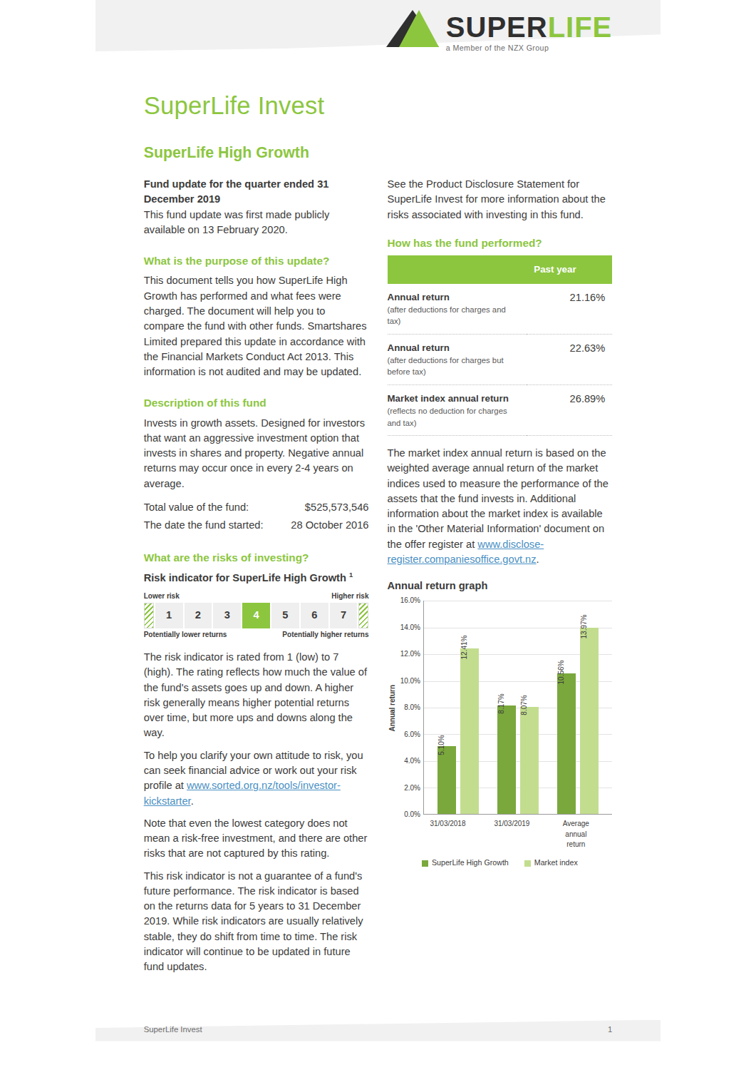SUPERLIFE
a Member of the NZX Group
SuperLife Invest
SuperLife High Growth
Fund update for the quarter ended 31 December 2019
This fund update was first made publicly available on 13 February 2020.
What is the purpose of this update?
This document tells you how SuperLife High Growth has performed and what fees were charged. The document will help you to compare the fund with other funds. Smartshares Limited prepared this update in accordance with the Financial Markets Conduct Act 2013. This information is not audited and may be updated.
Description of this fund
Invests in growth assets. Designed for investors that want an aggressive investment option that invests in shares and property. Negative annual returns may occur once in every 2-4 years on average.
| Total value of the fund: | $525,573,546 |
| The date the fund started: | 28 October 2016 |
What are the risks of investing?
Risk indicator for SuperLife High Growth 1
Lower risk Higher risk
1
2
3
4
5
6
7
Potentially lower returns Potentially higher returns
The risk indicator is rated from 1 (low) to 7 (high). The rating reflects how much the value of the fund's assets goes up and down. A higher risk generally means higher potential returns over time, but more ups and downs along the way.
To help you clarify your own attitude to risk, you can seek financial advice or work out your risk profile at www.sorted.org.nz/tools/investor-kickstarter.
Note that even the lowest category does not mean a risk-free investment, and there are other risks that are not captured by this rating.
This risk indicator is not a guarantee of a fund's future performance. The risk indicator is based on the returns data for 5 years to 31 December 2019. While risk indicators are usually relatively stable, they do shift from time to time. The risk indicator will continue to be updated in future fund updates.
See the Product Disclosure Statement for SuperLife Invest for more information about the risks associated with investing in this fund.
How has the fund performed?
| | Past year |
| --- | --- |
| Annual return (after deductions for charges and tax) | 21.16% |
| Annual return (after deductions for charges but before tax) | 22.63% |
| Market index annual return (reflects no deduction for charges and tax) | 26.89% |
The market index annual return is based on the weighted average annual return of the market indices used to measure the performance of the assets that the fund invests in. Additional information about the market index is available in the 'Other Material Information' document on the offer register at www.disclose-register.companiesoffice.govt.nz.
Annual return graph
Annual return
16.0% 14.0% 12.0% 10.0% 8.0% 6.0% 4.0% 2.0% 0.0%
5.10%
12.41%
8.17%
8.07%
10.56%
13.97%
31/03/2018
31/03/2019
Average
annual
return
SuperLife High Growth
Market index
SuperLife Invest 1